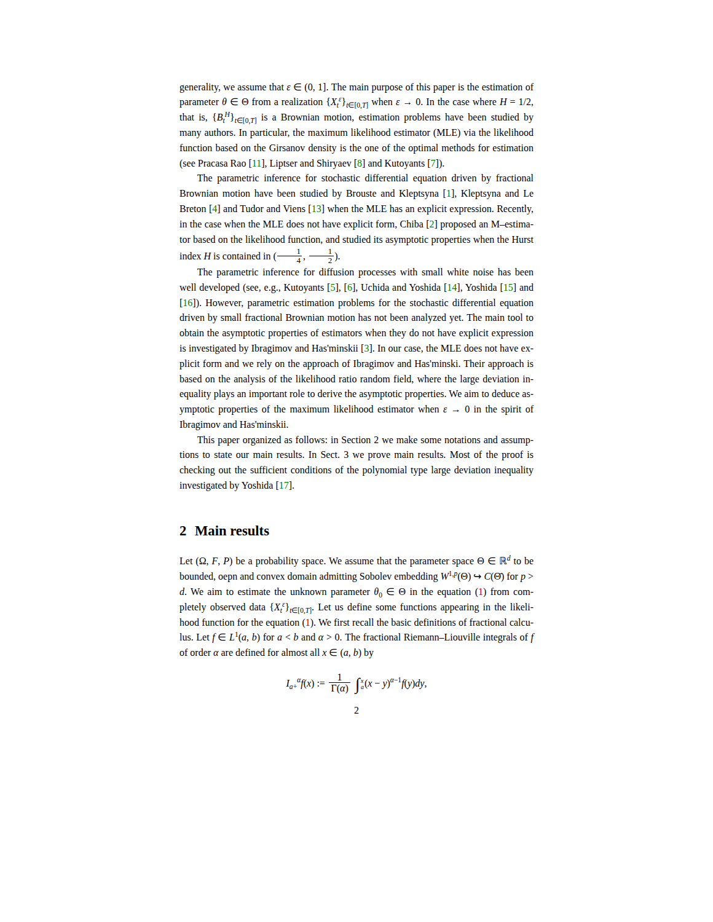generality, we assume that ε ∈ (0, 1]. The main purpose of this paper is the estimation of parameter θ ∈ Θ from a realization {Xtε}t∈[0,T] when ε → 0. In the case where H = 1/2, that is, {BtH}t∈[0,T] is a Brownian motion, estimation problems have been studied by many authors. In particular, the maximum likelihood estimator (MLE) via the likelihood function based on the Girsanov density is the one of the optimal methods for estimation (see Pracasa Rao [11], Liptser and Shiryaev [8] and Kutoyants [7]).
The parametric inference for stochastic differential equation driven by fractional Brownian motion have been studied by Brouste and Kleptsyna [1], Kleptsyna and Le Breton [4] and Tudor and Viens [13] when the MLE has an explicit expression. Recently, in the case when the MLE does not have explicit form, Chiba [2] proposed an M–estimator based on the likelihood function, and studied its asymptotic properties when the Hurst index H is contained in (14, 12).
The parametric inference for diffusion processes with small white noise has been well developed (see, e.g., Kutoyants [5], [6], Uchida and Yoshida [14], Yoshida [15] and [16]). However, parametric estimation problems for the stochastic differential equation driven by small fractional Brownian motion has not been analyzed yet. The main tool to obtain the asymptotic properties of estimators when they do not have explicit expression is investigated by Ibragimov and Has'minskii [3]. In our case, the MLE does not have explicit form and we rely on the approach of Ibragimov and Has'minski. Their approach is based on the analysis of the likelihood ratio random field, where the large deviation inequality plays an important role to derive the asymptotic properties. We aim to deduce asymptotic properties of the maximum likelihood estimator when ε → 0 in the spirit of Ibragimov and Has'minskii.
This paper organized as follows: in Section 2 we make some notations and assumptions to state our main results. In Sect. 3 we prove main results. Most of the proof is checking out the sufficient conditions of the polynomial type large deviation inequality investigated by Yoshida [17].
2 Main results
Let (Ω, F, P) be a probability space. We assume that the parameter space Θ ∈ ℝd to be bounded, oepn and convex domain admitting Sobolev embedding W1,p(Θ) ↪ C(Θ̄) for p > d. We aim to estimate the unknown parameter θ0 ∈ Θ in the equation (1) from completely observed data {Xtε}t∈[0,T]. Let us define some functions appearing in the likelihood function for the equation (1). We first recall the basic definitions of fractional calculus. Let f ∈ L1(a, b) for a < b and α > 0. The fractional Riemann–Liouville integrals of f of order α are defined for almost all x ∈ (a, b) by
Ia+αf(x) := 1 Γ(α) ∫xa(x − y)α−1f(y)dy,
2